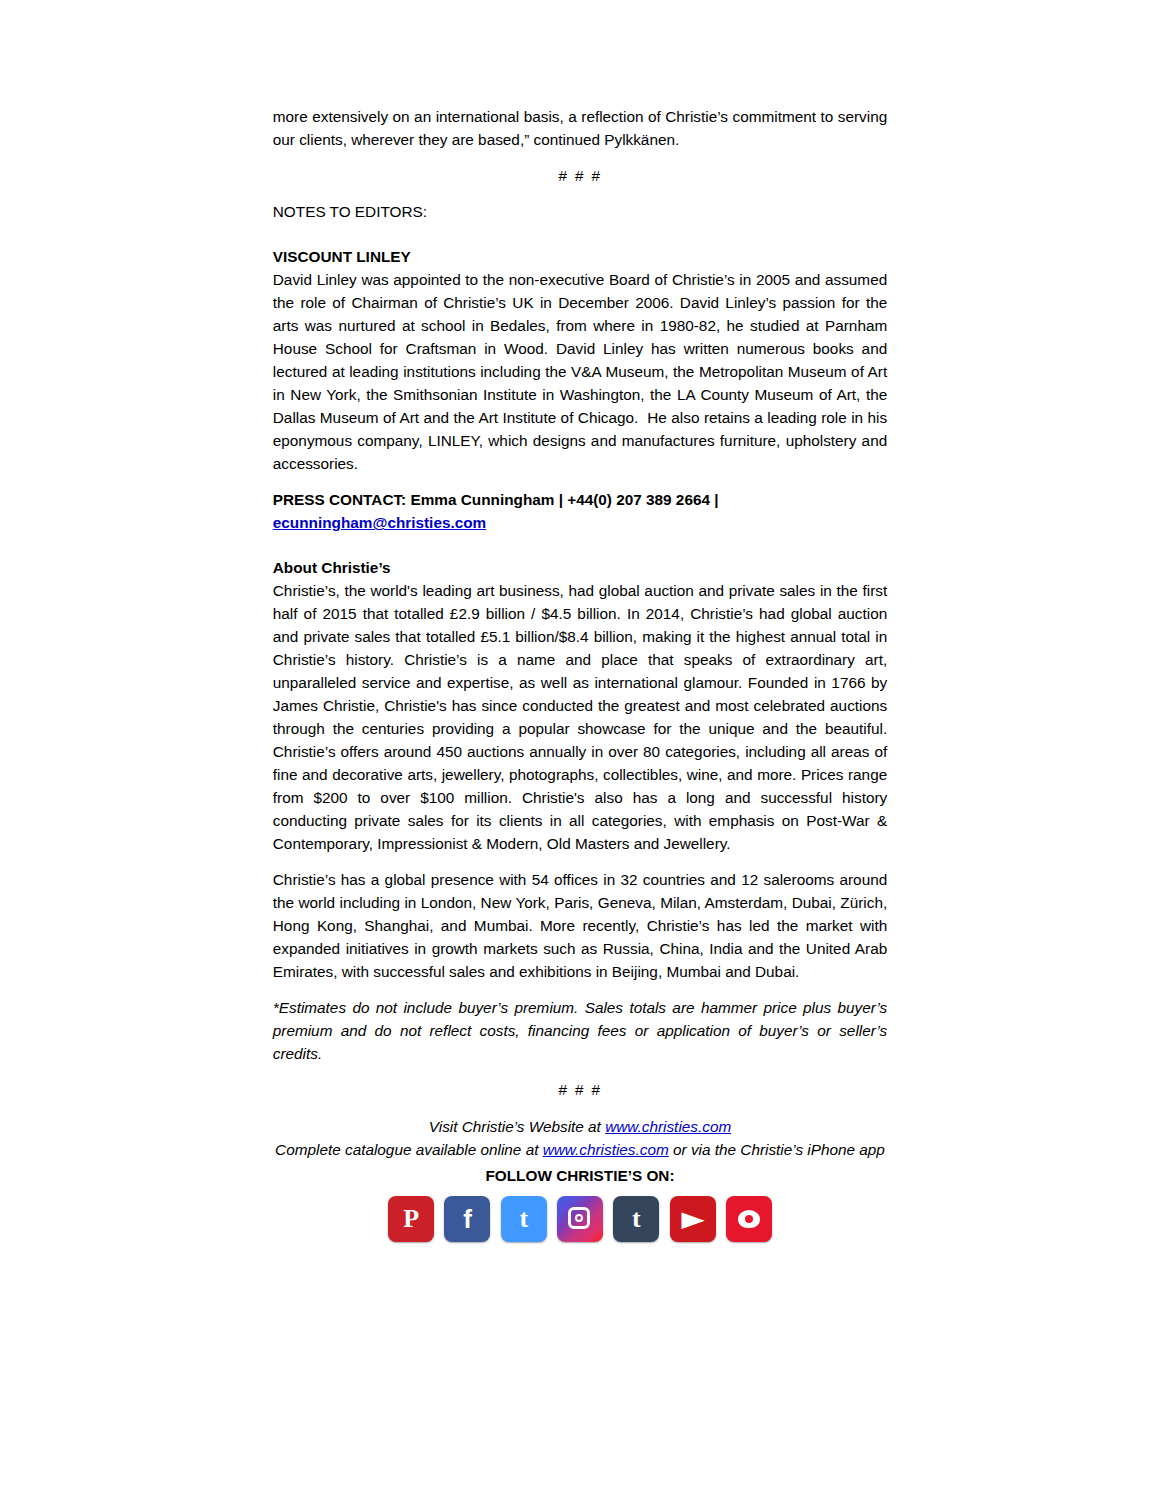more extensively on an international basis, a reflection of Christie’s commitment to serving our clients, wherever they are based,” continued Pylkkänen.
# # #
NOTES TO EDITORS:
VISCOUNT LINLEY
David Linley was appointed to the non-executive Board of Christie’s in 2005 and assumed the role of Chairman of Christie’s UK in December 2006. David Linley’s passion for the arts was nurtured at school in Bedales, from where in 1980-82, he studied at Parnham House School for Craftsman in Wood. David Linley has written numerous books and lectured at leading institutions including the V&A Museum, the Metropolitan Museum of Art in New York, the Smithsonian Institute in Washington, the LA County Museum of Art, the Dallas Museum of Art and the Art Institute of Chicago. He also retains a leading role in his eponymous company, LINLEY, which designs and manufactures furniture, upholstery and accessories.
PRESS CONTACT: Emma Cunningham | +44(0) 207 389 2664 | ecunningham@christies.com
About Christie’s
Christie’s, the world's leading art business, had global auction and private sales in the first half of 2015 that totalled £2.9 billion / $4.5 billion. In 2014, Christie’s had global auction and private sales that totalled £5.1 billion/$8.4 billion, making it the highest annual total in Christie’s history. Christie’s is a name and place that speaks of extraordinary art, unparalleled service and expertise, as well as international glamour. Founded in 1766 by James Christie, Christie's has since conducted the greatest and most celebrated auctions through the centuries providing a popular showcase for the unique and the beautiful. Christie’s offers around 450 auctions annually in over 80 categories, including all areas of fine and decorative arts, jewellery, photographs, collectibles, wine, and more. Prices range from $200 to over $100 million. Christie's also has a long and successful history conducting private sales for its clients in all categories, with emphasis on Post-War & Contemporary, Impressionist & Modern, Old Masters and Jewellery.
Christie’s has a global presence with 54 offices in 32 countries and 12 salerooms around the world including in London, New York, Paris, Geneva, Milan, Amsterdam, Dubai, Zürich, Hong Kong, Shanghai, and Mumbai. More recently, Christie’s has led the market with expanded initiatives in growth markets such as Russia, China, India and the United Arab Emirates, with successful sales and exhibitions in Beijing, Mumbai and Dubai.
*Estimates do not include buyer’s premium. Sales totals are hammer price plus buyer’s premium and do not reflect costs, financing fees or application of buyer’s or seller’s credits.
# # #
Visit Christie’s Website at www.christies.com
Complete catalogue available online at www.christies.com or via the Christie’s iPhone app
FOLLOW CHRISTIE’S ON:
P f t t ▶